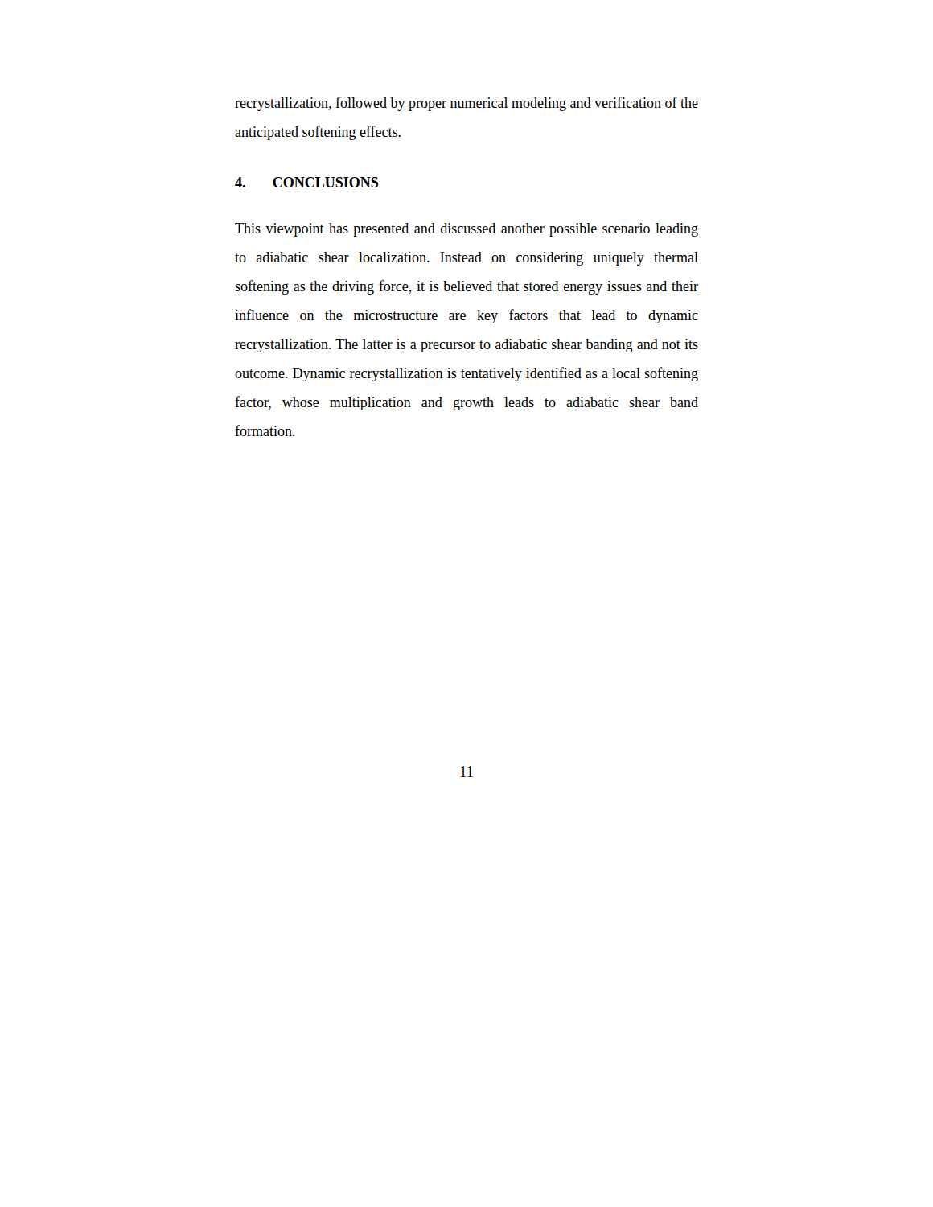recrystallization, followed by proper numerical modeling and verification of the anticipated softening effects.
4. CONCLUSIONS
This viewpoint has presented and discussed another possible scenario leading to adiabatic shear localization. Instead on considering uniquely thermal softening as the driving force, it is believed that stored energy issues and their influence on the microstructure are key factors that lead to dynamic recrystallization. The latter is a precursor to adiabatic shear banding and not its outcome. Dynamic recrystallization is tentatively identified as a local softening factor, whose multiplication and growth leads to adiabatic shear band formation.
11